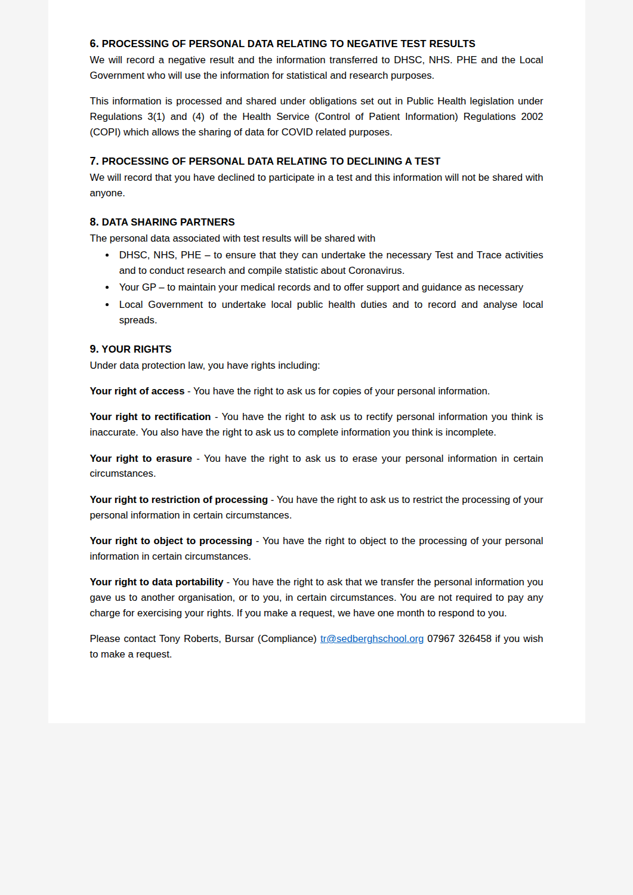6. Processing of personal data relating to negative test results
We will record a negative result and the information transferred to DHSC, NHS. PHE and the Local Government who will use the information for statistical and research purposes.
This information is processed and shared under obligations set out in Public Health legislation under Regulations 3(1) and (4) of the Health Service (Control of Patient Information) Regulations 2002 (COPI) which allows the sharing of data for COVID related purposes.
7. Processing of personal data relating to declining a test
We will record that you have declined to participate in a test and this information will not be shared with anyone.
8. Data sharing partners
The personal data associated with test results will be shared with
DHSC, NHS, PHE – to ensure that they can undertake the necessary Test and Trace activities and to conduct research and compile statistic about Coronavirus.
Your GP – to maintain your medical records and to offer support and guidance as necessary
Local Government to undertake local public health duties and to record and analyse local spreads.
9. Your rights
Under data protection law, you have rights including:
Your right of access - You have the right to ask us for copies of your personal information.
Your right to rectification - You have the right to ask us to rectify personal information you think is inaccurate. You also have the right to ask us to complete information you think is incomplete.
Your right to erasure - You have the right to ask us to erase your personal information in certain circumstances.
Your right to restriction of processing - You have the right to ask us to restrict the processing of your personal information in certain circumstances.
Your right to object to processing - You have the right to object to the processing of your personal information in certain circumstances.
Your right to data portability - You have the right to ask that we transfer the personal information you gave us to another organisation, or to you, in certain circumstances. You are not required to pay any charge for exercising your rights. If you make a request, we have one month to respond to you.
Please contact Tony Roberts, Bursar (Compliance) tr@sedberghschool.org 07967 326458 if you wish to make a request.